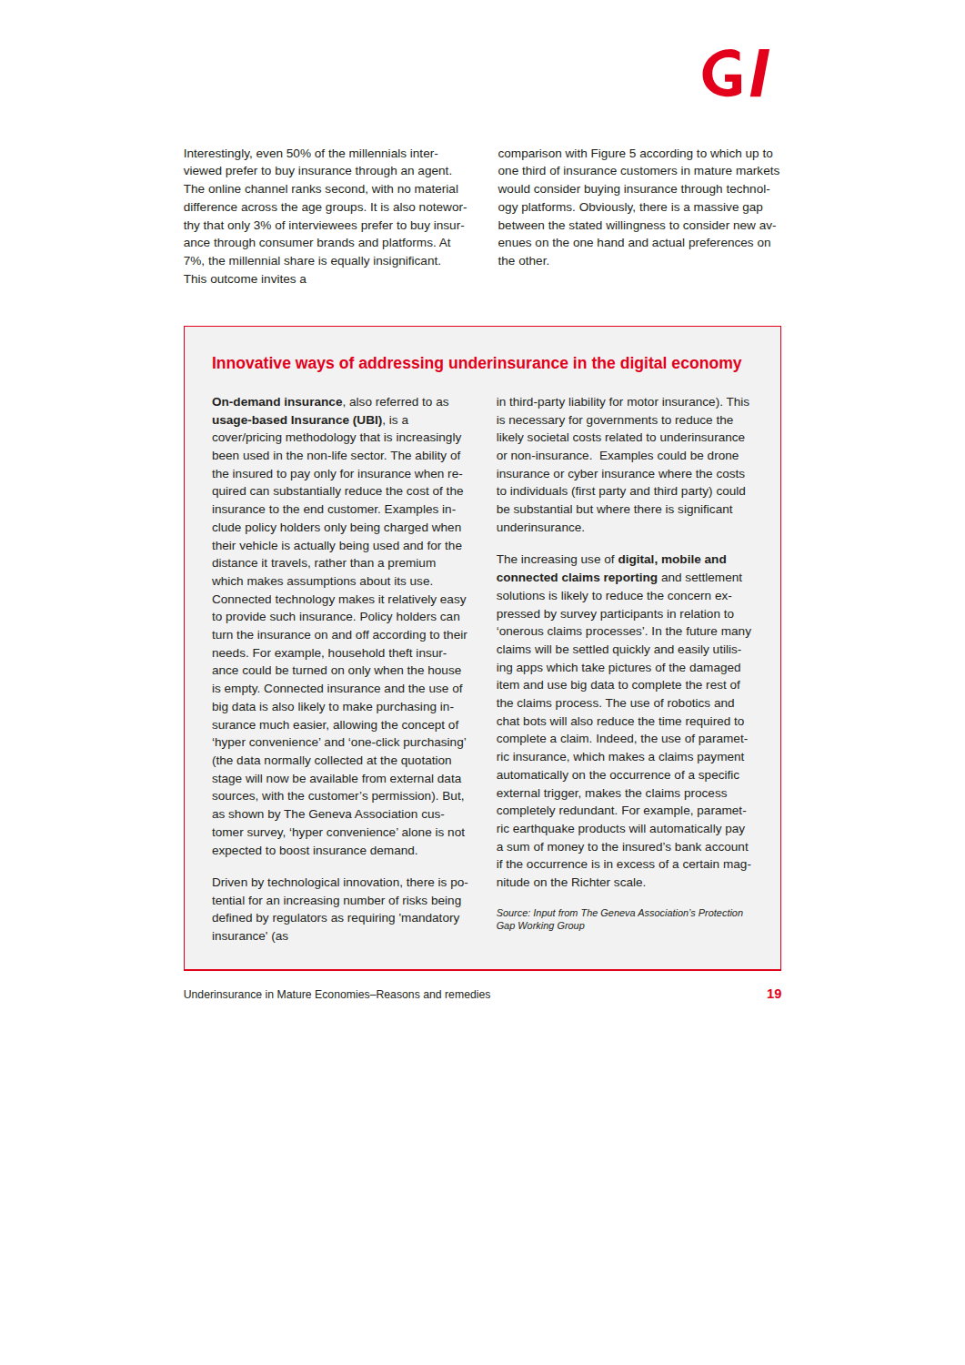Interestingly, even 50% of the millennials interviewed prefer to buy insurance through an agent. The online channel ranks second, with no material difference across the age groups. It is also noteworthy that only 3% of interviewees prefer to buy insurance through consumer brands and platforms. At 7%, the millennial share is equally insignificant. This outcome invites a
comparison with Figure 5 according to which up to one third of insurance customers in mature markets would consider buying insurance through technology platforms. Obviously, there is a massive gap between the stated willingness to consider new avenues on the one hand and actual preferences on the other.
Innovative ways of addressing underinsurance in the digital economy
On-demand insurance, also referred to as usage-based Insurance (UBI), is a cover/pricing methodology that is increasingly been used in the non-life sector. The ability of the insured to pay only for insurance when required can substantially reduce the cost of the insurance to the end customer. Examples include policy holders only being charged when their vehicle is actually being used and for the distance it travels, rather than a premium which makes assumptions about its use. Connected technology makes it relatively easy to provide such insurance. Policy holders can turn the insurance on and off according to their needs. For example, household theft insurance could be turned on only when the house is empty. Connected insurance and the use of big data is also likely to make purchasing insurance much easier, allowing the concept of ‘hyper convenience’ and ‘one-click purchasing’ (the data normally collected at the quotation stage will now be available from external data sources, with the customer’s permission). But, as shown by The Geneva Association customer survey, ‘hyper convenience’ alone is not expected to boost insurance demand.
Driven by technological innovation, there is potential for an increasing number of risks being defined by regulators as requiring 'mandatory insurance' (as
in third-party liability for motor insurance). This is necessary for governments to reduce the likely societal costs related to underinsurance or non-insurance. Examples could be drone insurance or cyber insurance where the costs to individuals (first party and third party) could be substantial but where there is significant underinsurance.
The increasing use of digital, mobile and connected claims reporting and settlement solutions is likely to reduce the concern expressed by survey participants in relation to ‘onerous claims processes’. In the future many claims will be settled quickly and easily utilising apps which take pictures of the damaged item and use big data to complete the rest of the claims process. The use of robotics and chat bots will also reduce the time required to complete a claim. Indeed, the use of parametric insurance, which makes a claims payment automatically on the occurrence of a specific external trigger, makes the claims process completely redundant. For example, parametric earthquake products will automatically pay a sum of money to the insured’s bank account if the occurrence is in excess of a certain magnitude on the Richter scale.
Source: Input from The Geneva Association’s Protection Gap Working Group
Underinsurance in Mature Economies–Reasons and remedies 19